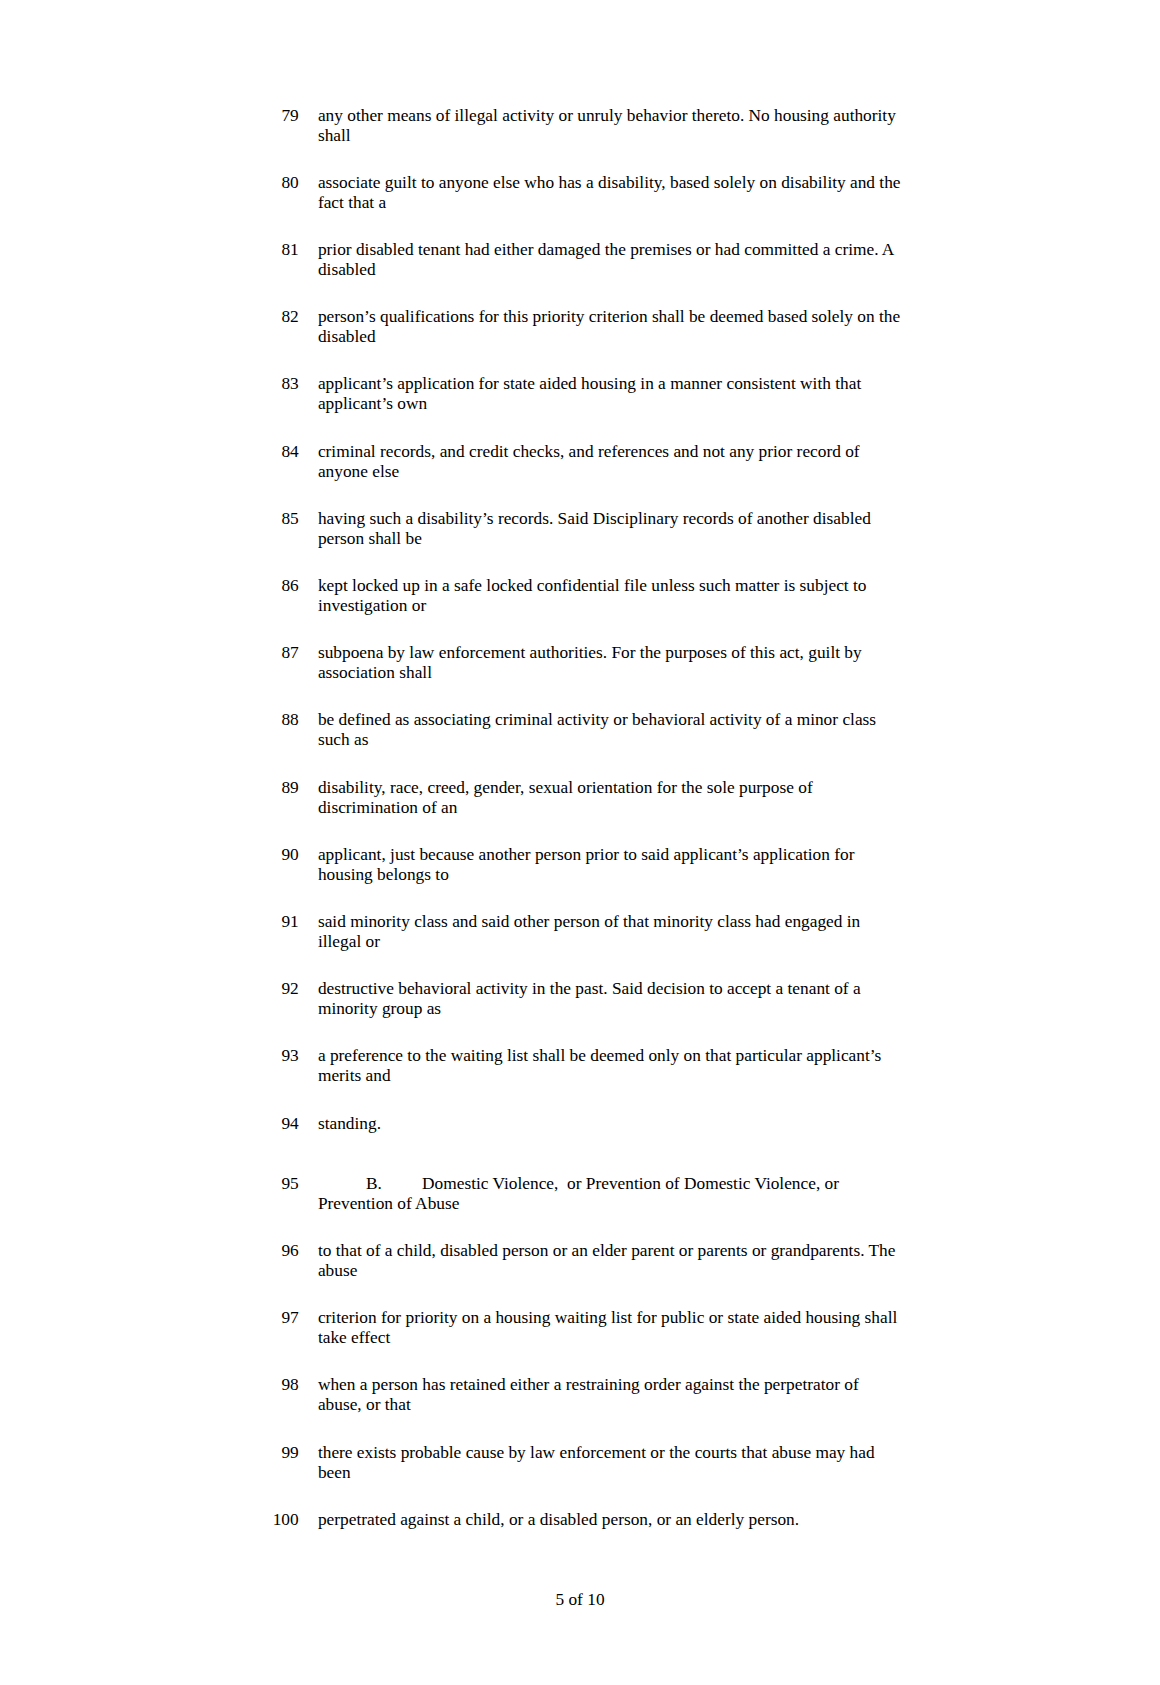any other means of illegal activity or unruly behavior thereto. No housing authority shall
associate guilt to anyone else who has a disability, based solely on disability and the fact that a
prior disabled tenant had either damaged the premises or had committed a crime. A disabled
person’s qualifications for this priority criterion shall be deemed based solely on the disabled
applicant’s application for state aided housing in a manner consistent with that applicant’s own
criminal records, and credit checks, and references and not any prior record of anyone else
having such a disability’s records. Said Disciplinary records of another disabled person shall be
kept locked up in a safe locked confidential file unless such matter is subject to investigation or
subpoena by law enforcement authorities. For the purposes of this act, guilt by association shall
be defined as associating criminal activity or behavioral activity of a minor class such as
disability, race, creed, gender, sexual orientation for the sole purpose of discrimination of an
applicant, just because another person prior to said applicant’s application for housing belongs to
said minority class and said other person of that minority class had engaged in illegal or
destructive behavioral activity in the past. Said decision to accept a tenant of a minority group as
a preference to the waiting list shall be deemed only on that particular applicant’s merits and
standing.
B. Domestic Violence, or Prevention of Domestic Violence, or Prevention of Abuse
to that of a child, disabled person or an elder parent or parents or grandparents. The abuse
criterion for priority on a housing waiting list for public or state aided housing shall take effect
when a person has retained either a restraining order against the perpetrator of abuse, or that
there exists probable cause by law enforcement or the courts that abuse may had been
perpetrated against a child, or a disabled person, or an elderly person.
5 of 10